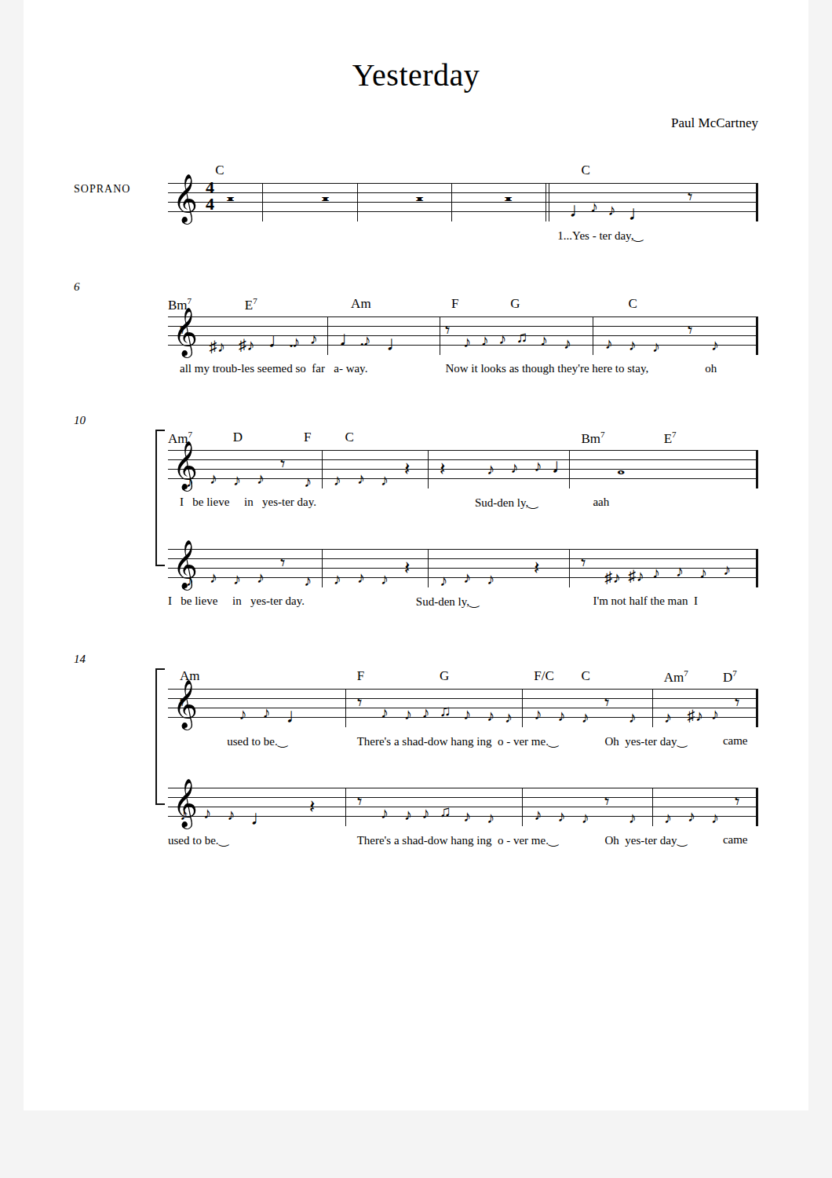Yesterday
Paul McCartney
SOPRANO
C C
𝄞
44
𝄺 𝄺 𝄺 𝄺 ♩ ♪ ♪ ♩ 𝄾
1...Yes - ter day,‿
6
Bm7 E7 Am F G C
𝄞
𝄾 ♯♪ ♯♪ ♩. ♪ ♪ ♩. ♪ ♩ 𝄾 ♪ ♪ ♪ ♫ ♪ ♪ ♪ ♪ ♪ 𝄾 ♪
all my troub-les seemed so far a- way. Now it looks as though they're here to stay, oh
10
Am7 D F C Bm7 E7
𝄞
♪ ♪ ♪ ♪ 𝄾 ♪ ♪ ♪ ♪ 𝄽 𝄽 ♪ ♪ ♪ ♩ 𝅝
I be lieve in yes-ter day. Sud-den ly,‿ aah
𝄞
♪ ♪ ♪ ♪ 𝄾 ♪ ♪ ♪ ♪ 𝄽 ♪ ♪ ♪ 𝄽 𝄾 ♯♪ ♯♪ ♪ ♪ ♪ ♪
I be lieve in yes-ter day. Sud-den ly,‿ I'm not half the man I
14
Am F G F/C C Am7 D7
𝄞
𝄾 ♪ ♪ ♩ 𝄾 ♪ ♪ ♪ ♫ ♪ ♪ ♪ ♪ ♪ ♪ 𝄾 ♪ ♪ ♯♪ ♪ 𝄾
used to be.‿ There's a shad-dow hang ing o - ver me.‿ Oh yes-ter day‿ came
𝄞
♪ ♪ ♪ ♩ 𝄽 𝄾 ♪ ♪ ♪ ♫ ♪ ♪ ♪ ♪ ♪ 𝄾 ♪ ♪ ♪ ♪ 𝄾
used to be.‿ There's a shad-dow hang ing o - ver me.‿ Oh yes-ter day‿ came